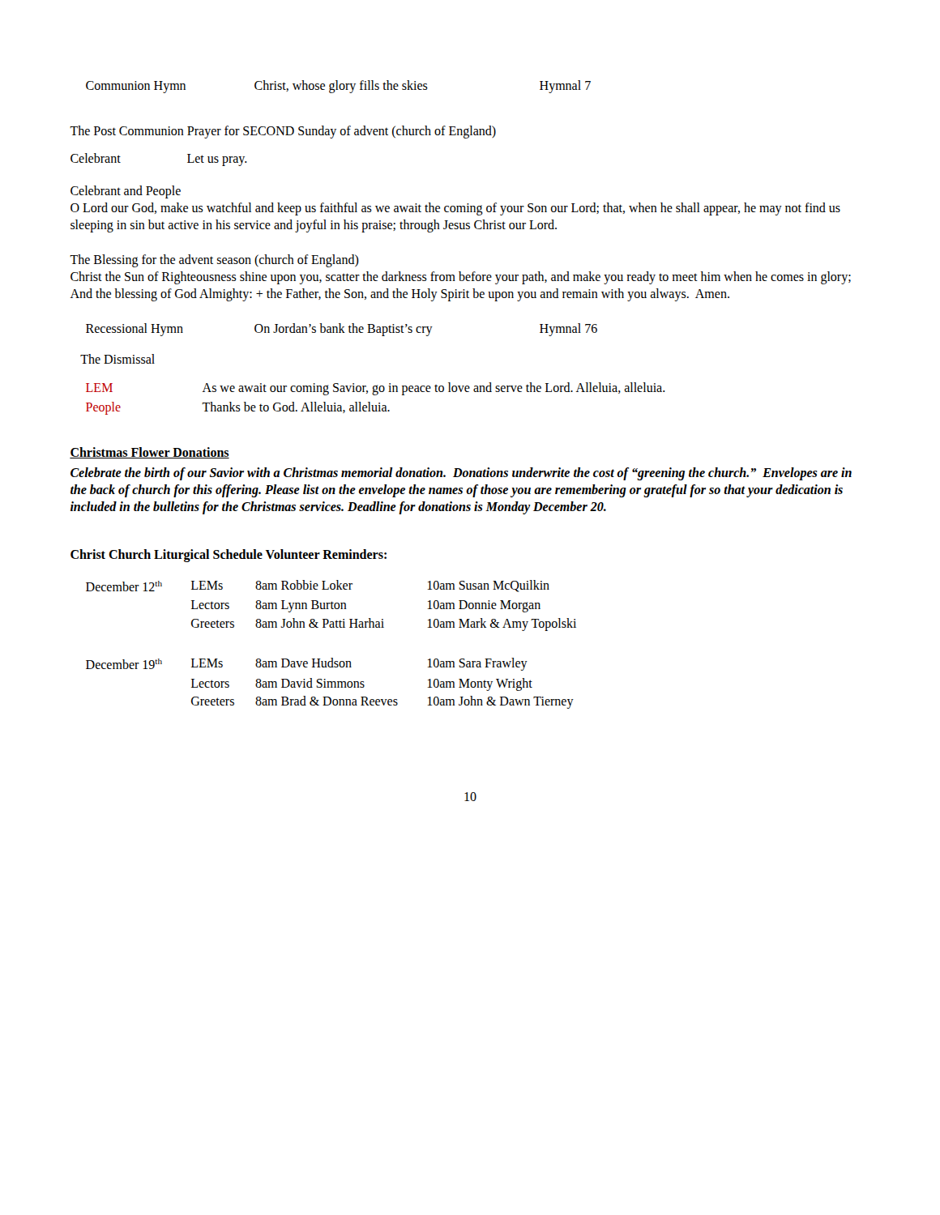Communion Hymn Christ, whose glory fills the skies Hymnal 7
The Post Communion Prayer for SECOND Sunday of advent (church of England)
Celebrant Let us pray.
Celebrant and People
O Lord our God, make us watchful and keep us faithful as we await the coming of your Son our Lord; that, when he shall appear, he may not find us sleeping in sin but active in his service and joyful in his praise; through Jesus Christ our Lord.
The Blessing for the advent season (church of England)
Christ the Sun of Righteousness shine upon you, scatter the darkness from before your path, and make you ready to meet him when he comes in glory; And the blessing of God Almighty: + the Father, the Son, and the Holy Spirit be upon you and remain with you always. Amen.
Recessional Hymn On Jordan’s bank the Baptist’s cry Hymnal 76
The Dismissal
LEM As we await our coming Savior, go in peace to love and serve the Lord. Alleluia, alleluia.
People Thanks be to God. Alleluia, alleluia.
Christmas Flower Donations
Celebrate the birth of our Savior with a Christmas memorial donation. Donations underwrite the cost of “greening the church.” Envelopes are in the back of church for this offering. Please list on the envelope the names of those you are remembering or grateful for so that your dedication is included in the bulletins for the Christmas services. Deadline for donations is Monday December 20.
Christ Church Liturgical Schedule Volunteer Reminders:
| December 12 th | LEMs | 8am Robbie Loker | 10am Susan McQuilkin |
| | Lectors | 8am Lynn Burton | 10am Donnie Morgan |
| | Greeters | 8am John & Patti Harhai | 10am Mark & Amy Topolski |
| December 19 th | LEMs | 8am Dave Hudson | 10am Sara Frawley |
| | Lectors | 8am David Simmons | 10am Monty Wright |
| | Greeters | 8am Brad & Donna Reeves | 10am John & Dawn Tierney |
10